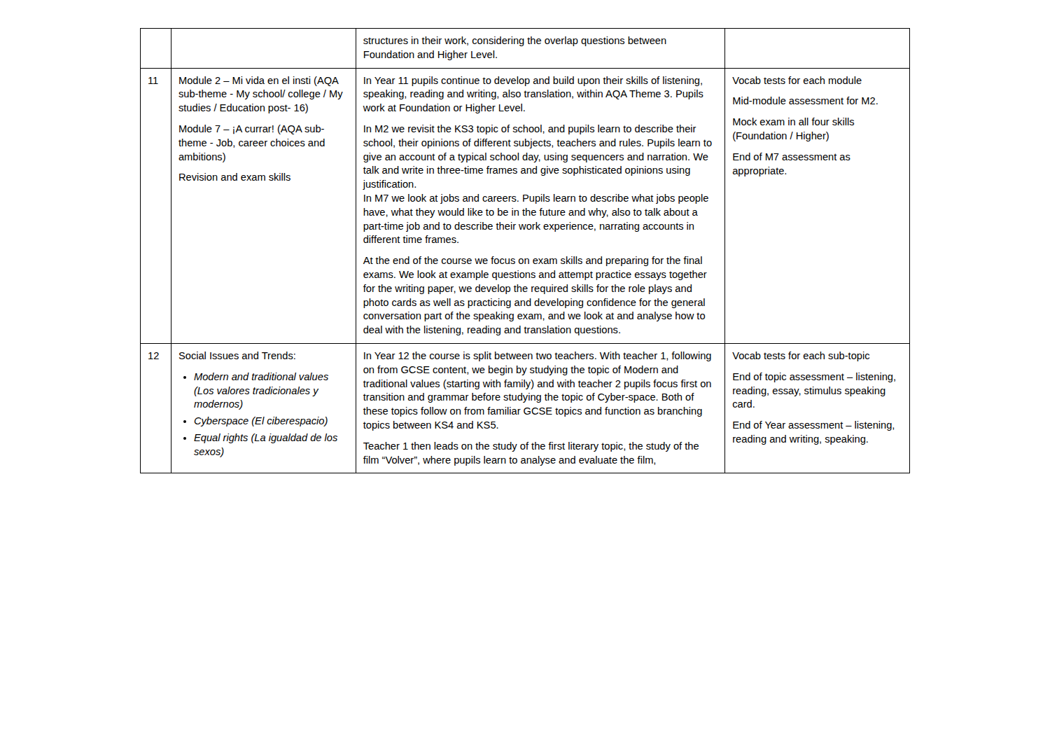| | | structures in their work, considering the overlap questions between Foundation and Higher Level. | |
| 11 | Module 2 – Mi vida en el insti (AQA sub-theme - My school/ college / My studies / Education post- 16) Module 7 – ¡A currar! (AQA sub-theme - Job, career choices and ambitions) Revision and exam skills | In Year 11 pupils continue to develop and build upon their skills of listening, speaking, reading and writing, also translation, within AQA Theme 3. Pupils work at Foundation or Higher Level. In M2 we revisit the KS3 topic of school, and pupils learn to describe their school, their opinions of different subjects, teachers and rules. Pupils learn to give an account of a typical school day, using sequencers and narration. We talk and write in three-time frames and give sophisticated opinions using justification. In M7 we look at jobs and careers. Pupils learn to describe what jobs people have, what they would like to be in the future and why, also to talk about a part-time job and to describe their work experience, narrating accounts in different time frames. At the end of the course we focus on exam skills and preparing for the final exams. We look at example questions and attempt practice essays together for the writing paper, we develop the required skills for the role plays and photo cards as well as practicing and developing confidence for the general conversation part of the speaking exam, and we look at and analyse how to deal with the listening, reading and translation questions. | Vocab tests for each module Mid-module assessment for M2. Mock exam in all four skills (Foundation / Higher) End of M7 assessment as appropriate. |
| 12 | Social Issues and Trends: Modern and traditional values (Los valores tradicionales y modernos) Cyberspace (El ciberespacio) Equal rights (La igualdad de los sexos) | In Year 12 the course is split between two teachers. With teacher 1, following on from GCSE content, we begin by studying the topic of Modern and traditional values (starting with family) and with teacher 2 pupils focus first on transition and grammar before studying the topic of Cyber-space. Both of these topics follow on from familiar GCSE topics and function as branching topics between KS4 and KS5. Teacher 1 then leads on the study of the first literary topic, the study of the film “Volver”, where pupils learn to analyse and evaluate the film, | Vocab tests for each sub-topic End of topic assessment – listening, reading, essay, stimulus speaking card. End of Year assessment – listening, reading and writing, speaking. |